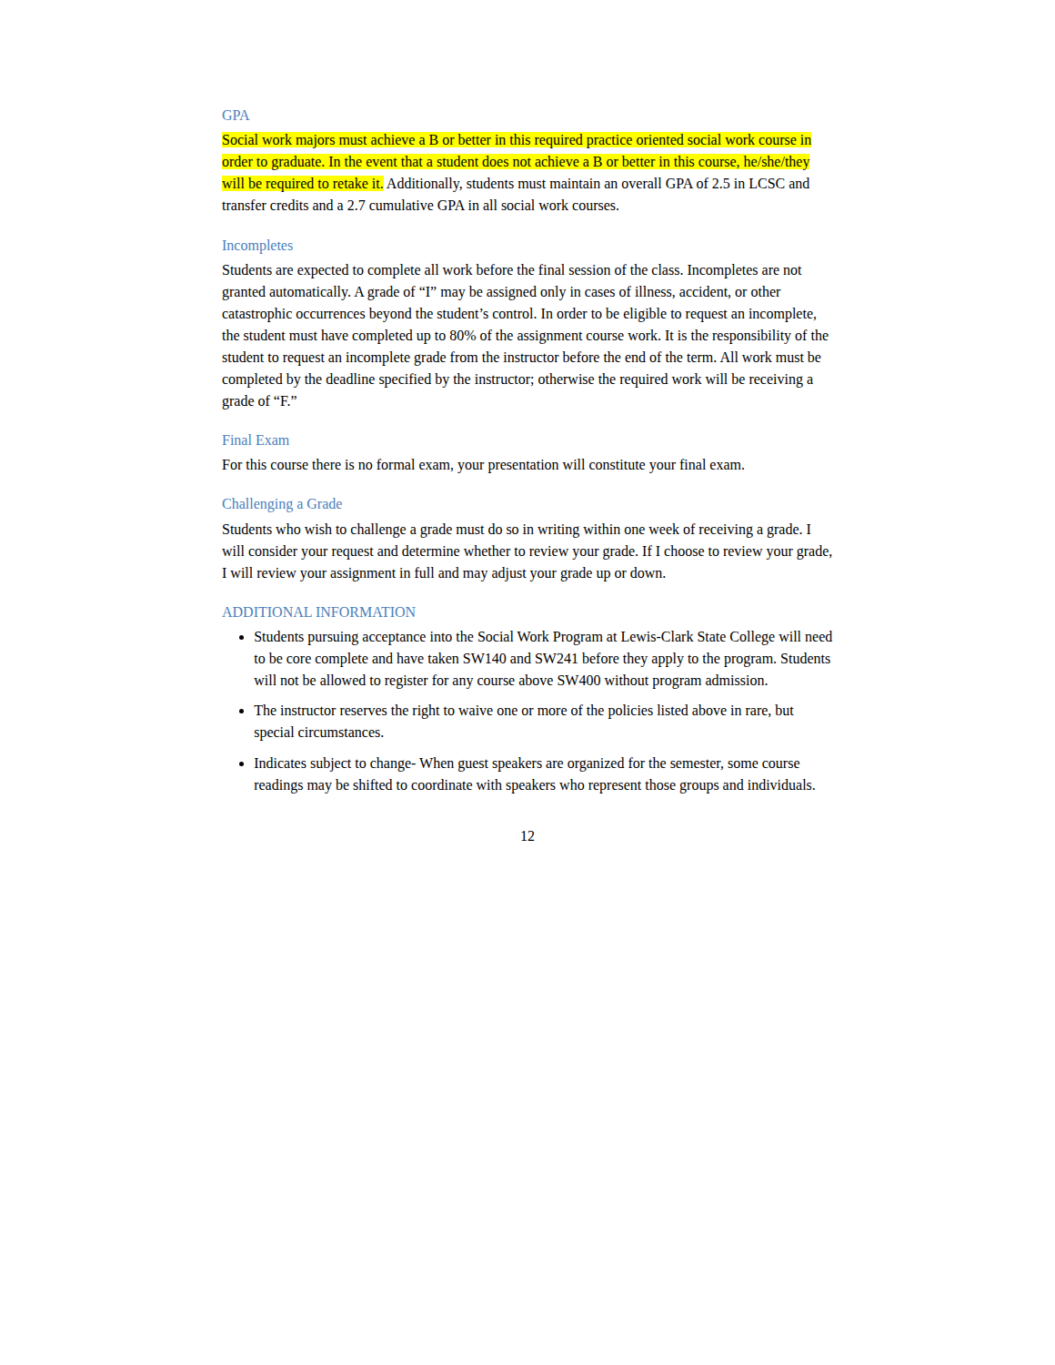GPA
Social work majors must achieve a B or better in this required practice oriented social work course in order to graduate. In the event that a student does not achieve a B or better in this course, he/she/they will be required to retake it. Additionally, students must maintain an overall GPA of 2.5 in LCSC and transfer credits and a 2.7 cumulative GPA in all social work courses.
Incompletes
Students are expected to complete all work before the final session of the class. Incompletes are not granted automatically. A grade of “I” may be assigned only in cases of illness, accident, or other catastrophic occurrences beyond the student’s control. In order to be eligible to request an incomplete, the student must have completed up to 80% of the assignment course work. It is the responsibility of the student to request an incomplete grade from the instructor before the end of the term. All work must be completed by the deadline specified by the instructor; otherwise the required work will be receiving a grade of “F.”
Final Exam
For this course there is no formal exam, your presentation will constitute your final exam.
Challenging a Grade
Students who wish to challenge a grade must do so in writing within one week of receiving a grade. I will consider your request and determine whether to review your grade. If I choose to review your grade, I will review your assignment in full and may adjust your grade up or down.
ADDITIONAL INFORMATION
Students pursuing acceptance into the Social Work Program at Lewis-Clark State College will need to be core complete and have taken SW140 and SW241 before they apply to the program. Students will not be allowed to register for any course above SW400 without program admission.
The instructor reserves the right to waive one or more of the policies listed above in rare, but special circumstances.
Indicates subject to change- When guest speakers are organized for the semester, some course readings may be shifted to coordinate with speakers who represent those groups and individuals.
12